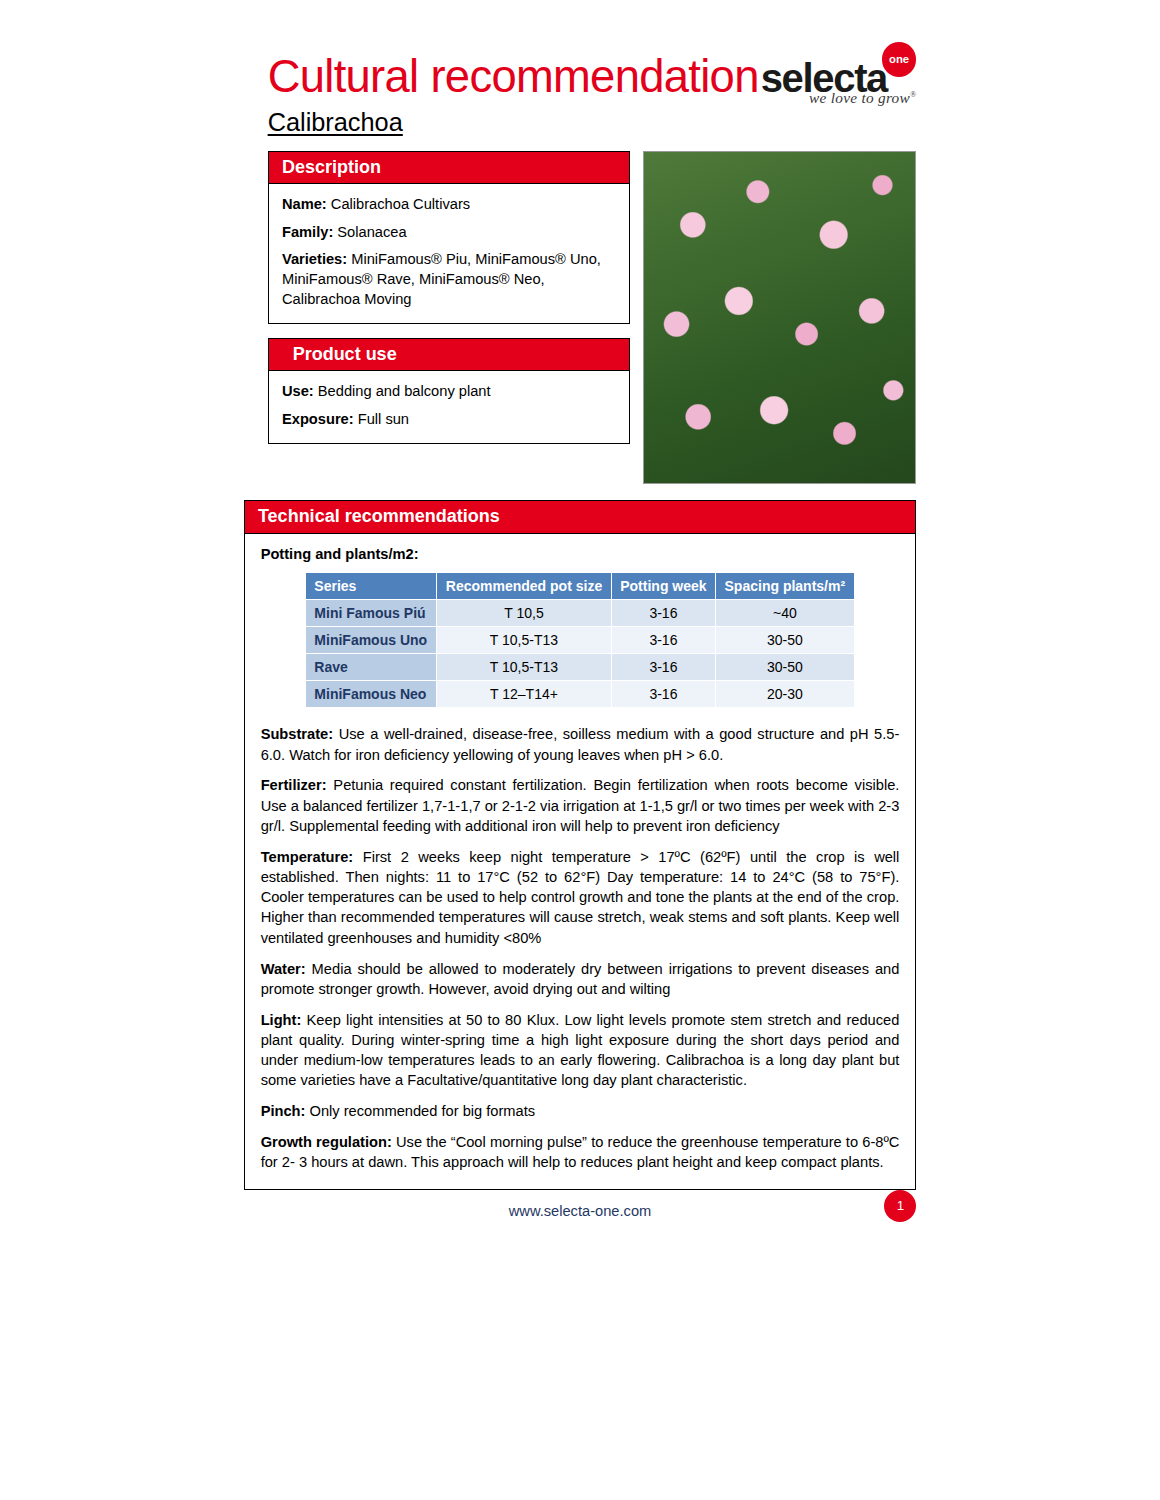Cultural recommendation
selecta one
we love to grow®
Calibrachoa
Description
Name: Calibrachoa Cultivars
Family: Solanacea
Varieties: MiniFamous® Piu, MiniFamous® Uno, MiniFamous® Rave, MiniFamous® Neo, Calibrachoa Moving
Product use
Use: Bedding and balcony plant
Exposure: Full sun
Technical recommendations
Potting and plants/m2:
| Series | Recommended pot size | Potting week | Spacing plants/m² |
| --- | --- | --- | --- |
| Mini Famous Piú | T 10,5 | 3-16 | ~40 |
| MiniFamous Uno | T 10,5-T13 | 3-16 | 30-50 |
| Rave | T 10,5-T13 | 3-16 | 30-50 |
| MiniFamous Neo | T 12–T14+ | 3-16 | 20-30 |
Substrate: Use a well-drained, disease-free, soilless medium with a good structure and pH 5.5-6.0. Watch for iron deficiency yellowing of young leaves when pH > 6.0.
Fertilizer: Petunia required constant fertilization. Begin fertilization when roots become visible. Use a balanced fertilizer 1,7-1-1,7 or 2-1-2 via irrigation at 1-1,5 gr/l or two times per week with 2-3 gr/l. Supplemental feeding with additional iron will help to prevent iron deficiency
Temperature: First 2 weeks keep night temperature > 17ºC (62ºF) until the crop is well established. Then nights: 11 to 17°C (52 to 62°F) Day temperature: 14 to 24°C (58 to 75°F). Cooler temperatures can be used to help control growth and tone the plants at the end of the crop. Higher than recommended temperatures will cause stretch, weak stems and soft plants. Keep well ventilated greenhouses and humidity <80%
Water: Media should be allowed to moderately dry between irrigations to prevent diseases and promote stronger growth. However, avoid drying out and wilting
Light: Keep light intensities at 50 to 80 Klux. Low light levels promote stem stretch and reduced plant quality. During winter-spring time a high light exposure during the short days period and under medium-low temperatures leads to an early flowering. Calibrachoa is a long day plant but some varieties have a Facultative/quantitative long day plant characteristic.
Pinch: Only recommended for big formats
Growth regulation: Use the “Cool morning pulse” to reduce the greenhouse temperature to 6-8ºC for 2- 3 hours at dawn. This approach will help to reduces plant height and keep compact plants.
www.selecta-one.com 1